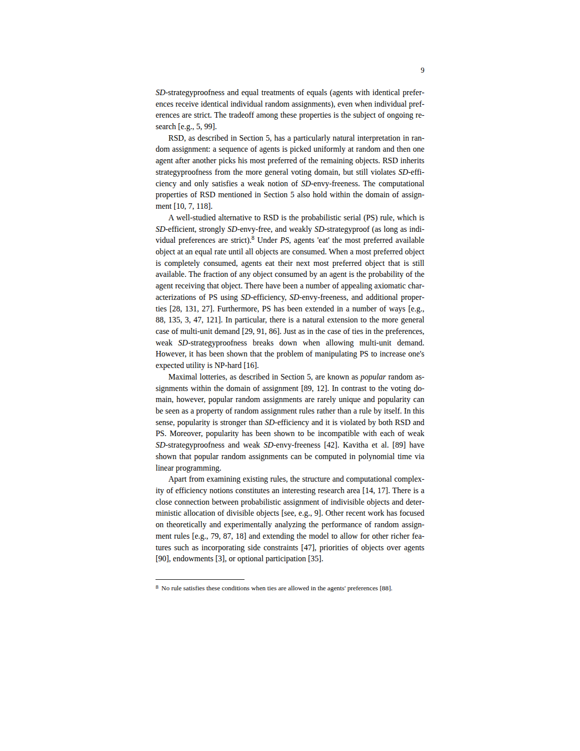9
SD-strategyproofness and equal treatments of equals (agents with identical preferences receive identical individual random assignments), even when individual preferences are strict. The tradeoff among these properties is the subject of ongoing research [e.g., 5, 99].
RSD, as described in Section 5, has a particularly natural interpretation in random assignment: a sequence of agents is picked uniformly at random and then one agent after another picks his most preferred of the remaining objects. RSD inherits strategyproofness from the more general voting domain, but still violates SD-efficiency and only satisfies a weak notion of SD-envy-freeness. The computational properties of RSD mentioned in Section 5 also hold within the domain of assignment [10, 7, 118].
A well-studied alternative to RSD is the probabilistic serial (PS) rule, which is SD-efficient, strongly SD-envy-free, and weakly SD-strategyproof (as long as individual preferences are strict).8 Under PS, agents 'eat' the most preferred available object at an equal rate until all objects are consumed. When a most preferred object is completely consumed, agents eat their next most preferred object that is still available. The fraction of any object consumed by an agent is the probability of the agent receiving that object. There have been a number of appealing axiomatic characterizations of PS using SD-efficiency, SD-envy-freeness, and additional properties [28, 131, 27]. Furthermore, PS has been extended in a number of ways [e.g., 88, 135, 3, 47, 121]. In particular, there is a natural extension to the more general case of multi-unit demand [29, 91, 86]. Just as in the case of ties in the preferences, weak SD-strategyproofness breaks down when allowing multi-unit demand. However, it has been shown that the problem of manipulating PS to increase one's expected utility is NP-hard [16].
Maximal lotteries, as described in Section 5, are known as popular random assignments within the domain of assignment [89, 12]. In contrast to the voting domain, however, popular random assignments are rarely unique and popularity can be seen as a property of random assignment rules rather than a rule by itself. In this sense, popularity is stronger than SD-efficiency and it is violated by both RSD and PS. Moreover, popularity has been shown to be incompatible with each of weak SD-strategyproofness and weak SD-envy-freeness [42]. Kavitha et al. [89] have shown that popular random assignments can be computed in polynomial time via linear programming.
Apart from examining existing rules, the structure and computational complexity of efficiency notions constitutes an interesting research area [14, 17]. There is a close connection between probabilistic assignment of indivisible objects and deterministic allocation of divisible objects [see, e.g., 9]. Other recent work has focused on theoretically and experimentally analyzing the performance of random assignment rules [e.g., 79, 87, 18] and extending the model to allow for other richer features such as incorporating side constraints [47], priorities of objects over agents [90], endowments [3], or optional participation [35].
8 No rule satisfies these conditions when ties are allowed in the agents' preferences [88].